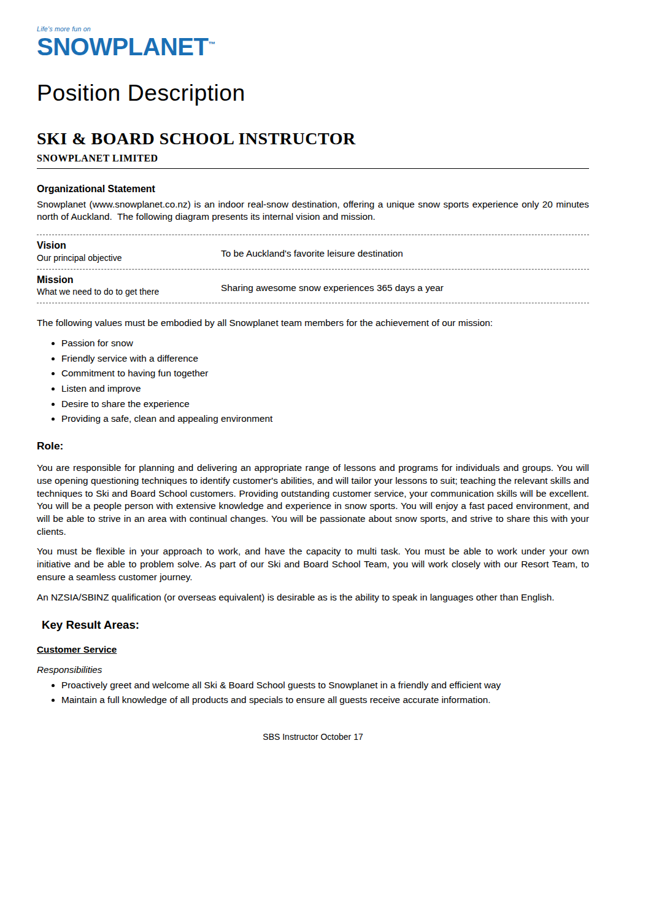Life's more fun on
SNOWPLANET™
Position Description
SKI & BOARD SCHOOL INSTRUCTOR
SNOWPLANET LIMITED
Organizational Statement
Snowplanet (www.snowplanet.co.nz) is an indoor real-snow destination, offering a unique snow sports experience only 20 minutes north of Auckland. The following diagram presents its internal vision and mission.
Vision Our principal objective
To be Auckland's favorite leisure destination
Mission What we need to do to get there
Sharing awesome snow experiences 365 days a year
The following values must be embodied by all Snowplanet team members for the achievement of our mission:
Passion for snow
Friendly service with a difference
Commitment to having fun together
Listen and improve
Desire to share the experience
Providing a safe, clean and appealing environment
Role:
You are responsible for planning and delivering an appropriate range of lessons and programs for individuals and groups. You will use opening questioning techniques to identify customer's abilities, and will tailor your lessons to suit; teaching the relevant skills and techniques to Ski and Board School customers. Providing outstanding customer service, your communication skills will be excellent. You will be a people person with extensive knowledge and experience in snow sports. You will enjoy a fast paced environment, and will be able to strive in an area with continual changes. You will be passionate about snow sports, and strive to share this with your clients.
You must be flexible in your approach to work, and have the capacity to multi task. You must be able to work under your own initiative and be able to problem solve. As part of our Ski and Board School Team, you will work closely with our Resort Team, to ensure a seamless customer journey.
An NZSIA/SBINZ qualification (or overseas equivalent) is desirable as is the ability to speak in languages other than English.
Key Result Areas:
Customer Service
Responsibilities
Proactively greet and welcome all Ski & Board School guests to Snowplanet in a friendly and efficient way
Maintain a full knowledge of all products and specials to ensure all guests receive accurate information.
SBS Instructor October 17